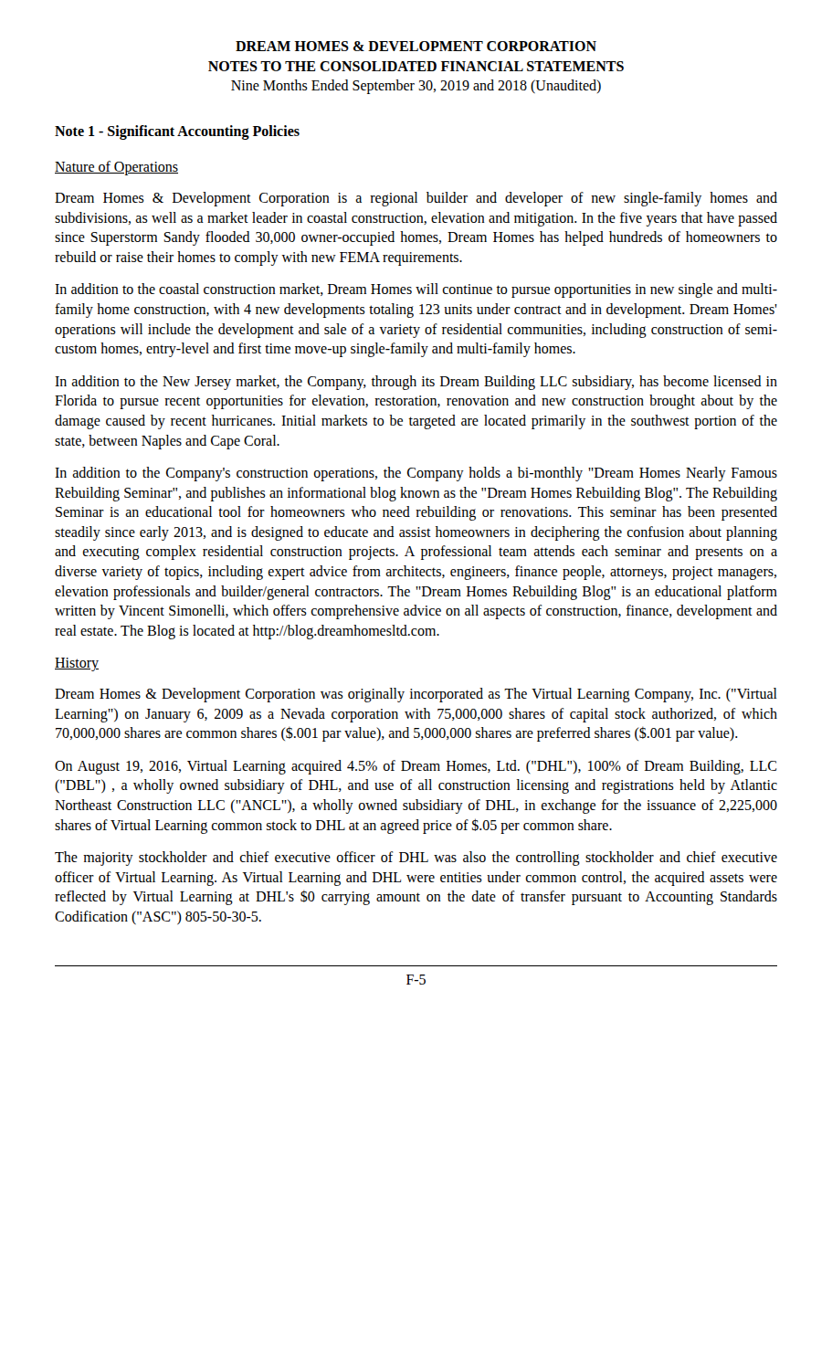DREAM HOMES & DEVELOPMENT CORPORATION NOTES TO THE CONSOLIDATED FINANCIAL STATEMENTS Nine Months Ended September 30, 2019 and 2018 (Unaudited)
Note 1 - Significant Accounting Policies
Nature of Operations
Dream Homes & Development Corporation is a regional builder and developer of new single-family homes and subdivisions, as well as a market leader in coastal construction, elevation and mitigation. In the five years that have passed since Superstorm Sandy flooded 30,000 owner-occupied homes, Dream Homes has helped hundreds of homeowners to rebuild or raise their homes to comply with new FEMA requirements.
In addition to the coastal construction market, Dream Homes will continue to pursue opportunities in new single and multi-family home construction, with 4 new developments totaling 123 units under contract and in development. Dream Homes' operations will include the development and sale of a variety of residential communities, including construction of semi-custom homes, entry-level and first time move-up single-family and multi-family homes.
In addition to the New Jersey market, the Company, through its Dream Building LLC subsidiary, has become licensed in Florida to pursue recent opportunities for elevation, restoration, renovation and new construction brought about by the damage caused by recent hurricanes. Initial markets to be targeted are located primarily in the southwest portion of the state, between Naples and Cape Coral.
In addition to the Company's construction operations, the Company holds a bi-monthly "Dream Homes Nearly Famous Rebuilding Seminar", and publishes an informational blog known as the "Dream Homes Rebuilding Blog". The Rebuilding Seminar is an educational tool for homeowners who need rebuilding or renovations. This seminar has been presented steadily since early 2013, and is designed to educate and assist homeowners in deciphering the confusion about planning and executing complex residential construction projects. A professional team attends each seminar and presents on a diverse variety of topics, including expert advice from architects, engineers, finance people, attorneys, project managers, elevation professionals and builder/general contractors. The "Dream Homes Rebuilding Blog" is an educational platform written by Vincent Simonelli, which offers comprehensive advice on all aspects of construction, finance, development and real estate. The Blog is located at http://blog.dreamhomesltd.com.
History
Dream Homes & Development Corporation was originally incorporated as The Virtual Learning Company, Inc. ("Virtual Learning") on January 6, 2009 as a Nevada corporation with 75,000,000 shares of capital stock authorized, of which 70,000,000 shares are common shares ($.001 par value), and 5,000,000 shares are preferred shares ($.001 par value).
On August 19, 2016, Virtual Learning acquired 4.5% of Dream Homes, Ltd. ("DHL"), 100% of Dream Building, LLC ("DBL") , a wholly owned subsidiary of DHL, and use of all construction licensing and registrations held by Atlantic Northeast Construction LLC ("ANCL"), a wholly owned subsidiary of DHL, in exchange for the issuance of 2,225,000 shares of Virtual Learning common stock to DHL at an agreed price of $.05 per common share.
The majority stockholder and chief executive officer of DHL was also the controlling stockholder and chief executive officer of Virtual Learning. As Virtual Learning and DHL were entities under common control, the acquired assets were reflected by Virtual Learning at DHL's $0 carrying amount on the date of transfer pursuant to Accounting Standards Codification ("ASC") 805-50-30-5.
F-5